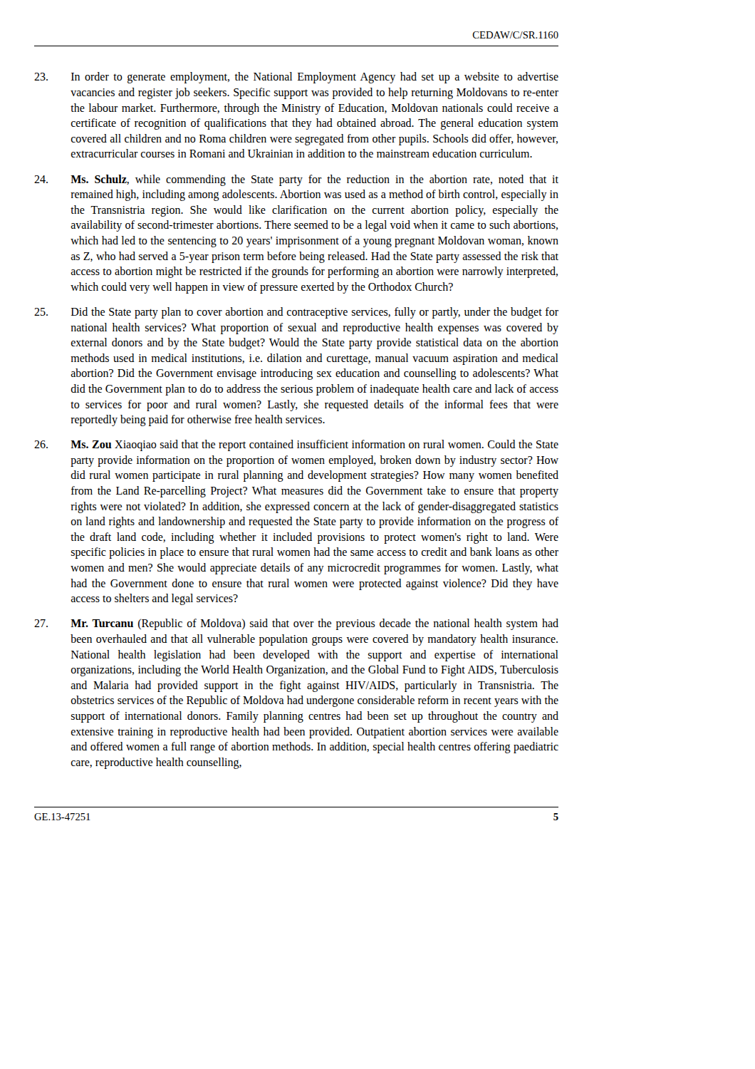CEDAW/C/SR.1160
23. In order to generate employment, the National Employment Agency had set up a website to advertise vacancies and register job seekers. Specific support was provided to help returning Moldovans to re-enter the labour market. Furthermore, through the Ministry of Education, Moldovan nationals could receive a certificate of recognition of qualifications that they had obtained abroad. The general education system covered all children and no Roma children were segregated from other pupils. Schools did offer, however, extracurricular courses in Romani and Ukrainian in addition to the mainstream education curriculum.
24. Ms. Schulz, while commending the State party for the reduction in the abortion rate, noted that it remained high, including among adolescents. Abortion was used as a method of birth control, especially in the Transnistria region. She would like clarification on the current abortion policy, especially the availability of second-trimester abortions. There seemed to be a legal void when it came to such abortions, which had led to the sentencing to 20 years' imprisonment of a young pregnant Moldovan woman, known as Z, who had served a 5-year prison term before being released. Had the State party assessed the risk that access to abortion might be restricted if the grounds for performing an abortion were narrowly interpreted, which could very well happen in view of pressure exerted by the Orthodox Church?
25. Did the State party plan to cover abortion and contraceptive services, fully or partly, under the budget for national health services? What proportion of sexual and reproductive health expenses was covered by external donors and by the State budget? Would the State party provide statistical data on the abortion methods used in medical institutions, i.e. dilation and curettage, manual vacuum aspiration and medical abortion? Did the Government envisage introducing sex education and counselling to adolescents? What did the Government plan to do to address the serious problem of inadequate health care and lack of access to services for poor and rural women? Lastly, she requested details of the informal fees that were reportedly being paid for otherwise free health services.
26. Ms. Zou Xiaoqiao said that the report contained insufficient information on rural women. Could the State party provide information on the proportion of women employed, broken down by industry sector? How did rural women participate in rural planning and development strategies? How many women benefited from the Land Re-parcelling Project? What measures did the Government take to ensure that property rights were not violated? In addition, she expressed concern at the lack of gender-disaggregated statistics on land rights and landownership and requested the State party to provide information on the progress of the draft land code, including whether it included provisions to protect women's right to land. Were specific policies in place to ensure that rural women had the same access to credit and bank loans as other women and men? She would appreciate details of any microcredit programmes for women. Lastly, what had the Government done to ensure that rural women were protected against violence? Did they have access to shelters and legal services?
27. Mr. Turcanu (Republic of Moldova) said that over the previous decade the national health system had been overhauled and that all vulnerable population groups were covered by mandatory health insurance. National health legislation had been developed with the support and expertise of international organizations, including the World Health Organization, and the Global Fund to Fight AIDS, Tuberculosis and Malaria had provided support in the fight against HIV/AIDS, particularly in Transnistria. The obstetrics services of the Republic of Moldova had undergone considerable reform in recent years with the support of international donors. Family planning centres had been set up throughout the country and extensive training in reproductive health had been provided. Outpatient abortion services were available and offered women a full range of abortion methods. In addition, special health centres offering paediatric care, reproductive health counselling,
GE.13-47251
5